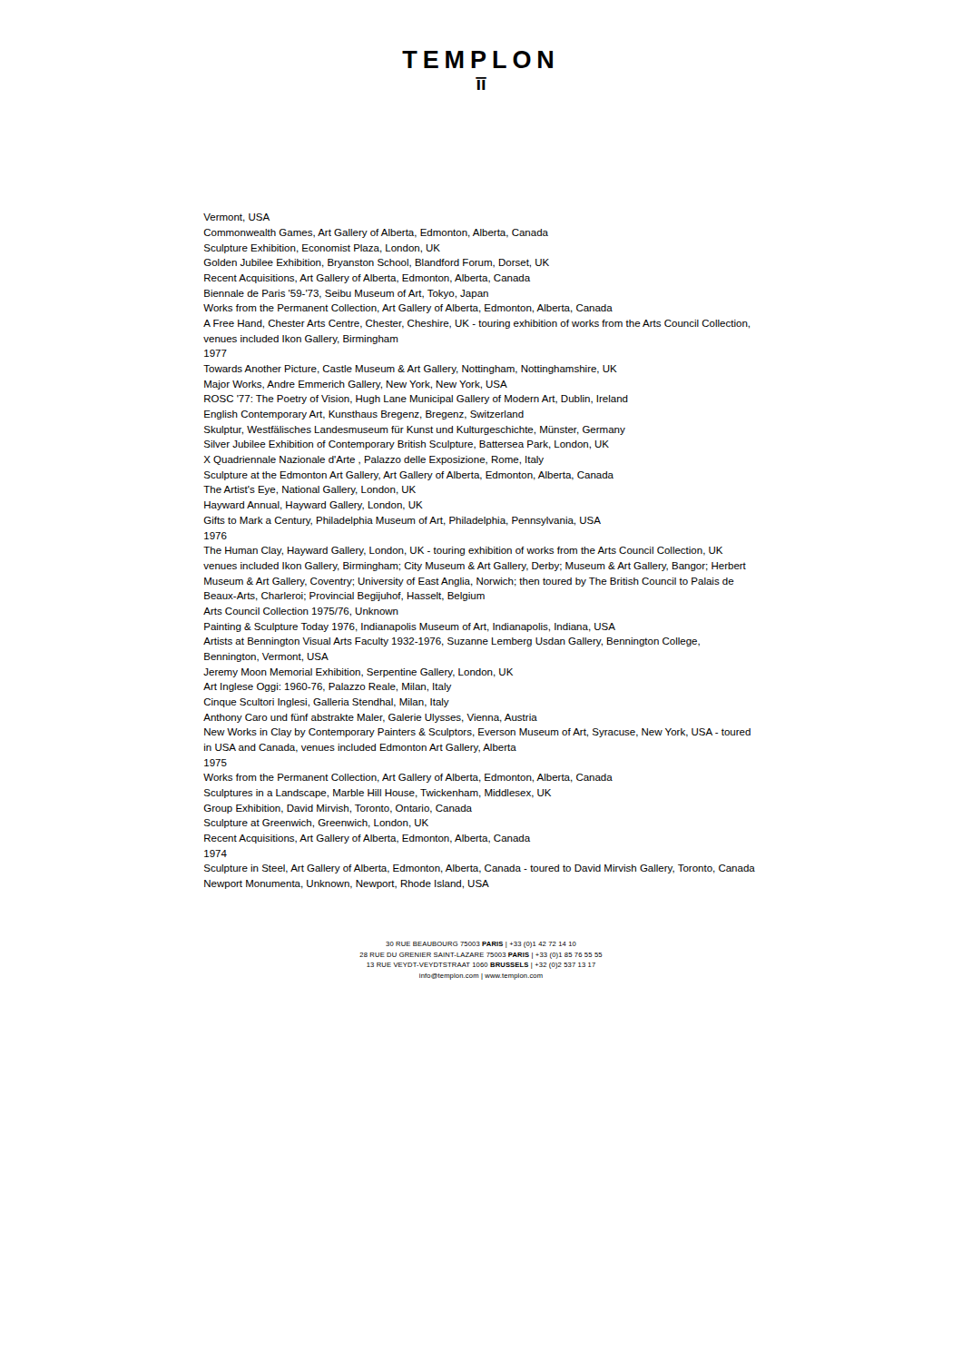TEMPLON
īī
Vermont, USA
Commonwealth Games, Art Gallery of Alberta, Edmonton, Alberta, Canada
Sculpture Exhibition, Economist Plaza, London, UK
Golden Jubilee Exhibition, Bryanston School, Blandford Forum, Dorset, UK
Recent Acquisitions, Art Gallery of Alberta, Edmonton, Alberta, Canada
Biennale de Paris '59-'73, Seibu Museum of Art, Tokyo, Japan
Works from the Permanent Collection, Art Gallery of Alberta, Edmonton, Alberta, Canada
A Free Hand, Chester Arts Centre, Chester, Cheshire, UK - touring exhibition of works from the Arts Council Collection, venues included Ikon Gallery, Birmingham
1977
Towards Another Picture, Castle Museum & Art Gallery, Nottingham, Nottinghamshire, UK
Major Works, Andre Emmerich Gallery, New York, New York, USA
ROSC '77: The Poetry of Vision, Hugh Lane Municipal Gallery of Modern Art, Dublin, Ireland
English Contemporary Art, Kunsthaus Bregenz, Bregenz, Switzerland
Skulptur, Westfälisches Landesmuseum für Kunst und Kulturgeschichte, Münster, Germany
Silver Jubilee Exhibition of Contemporary British Sculpture, Battersea Park, London, UK
X Quadriennale Nazionale d'Arte , Palazzo delle Exposizione, Rome, Italy
Sculpture at the Edmonton Art Gallery, Art Gallery of Alberta, Edmonton, Alberta, Canada
The Artist's Eye, National Gallery, London, UK
Hayward Annual, Hayward Gallery, London, UK
Gifts to Mark a Century, Philadelphia Museum of Art, Philadelphia, Pennsylvania, USA
1976
The Human Clay, Hayward Gallery, London, UK - touring exhibition of works from the Arts Council Collection, UK venues included Ikon Gallery, Birmingham; City Museum & Art Gallery, Derby; Museum & Art Gallery, Bangor; Herbert Museum & Art Gallery, Coventry; University of East Anglia, Norwich; then toured by The British Council to Palais de Beaux-Arts, Charleroi; Provincial Begijuhof, Hasselt, Belgium
Arts Council Collection 1975/76, Unknown
Painting & Sculpture Today 1976, Indianapolis Museum of Art, Indianapolis, Indiana, USA
Artists at Bennington Visual Arts Faculty 1932-1976, Suzanne Lemberg Usdan Gallery, Bennington College, Bennington, Vermont, USA
Jeremy Moon Memorial Exhibition, Serpentine Gallery, London, UK
Art Inglese Oggi: 1960-76, Palazzo Reale, Milan, Italy
Cinque Scultori Inglesi, Galleria Stendhal, Milan, Italy
Anthony Caro und fünf abstrakte Maler, Galerie Ulysses, Vienna, Austria
New Works in Clay by Contemporary Painters & Sculptors, Everson Museum of Art, Syracuse, New York, USA - toured in USA and Canada, venues included Edmonton Art Gallery, Alberta
1975
Works from the Permanent Collection, Art Gallery of Alberta, Edmonton, Alberta, Canada
Sculptures in a Landscape, Marble Hill House, Twickenham, Middlesex, UK
Group Exhibition, David Mirvish, Toronto, Ontario, Canada
Sculpture at Greenwich, Greenwich, London, UK
Recent Acquisitions, Art Gallery of Alberta, Edmonton, Alberta, Canada
1974
Sculpture in Steel, Art Gallery of Alberta, Edmonton, Alberta, Canada - toured to David Mirvish Gallery, Toronto, Canada
Newport Monumenta, Unknown, Newport, Rhode Island, USA
30 RUE BEAUBOURG 75003 PARIS | +33 (0)1 42 72 14 10
28 RUE DU GRENIER SAINT-LAZARE 75003 PARIS | +33 (0)1 85 76 55 55
13 RUE VEYDT-VEYDTSTRAAT 1060 BRUSSELS | +32 (0)2 537 13 17
info@templon.com | www.templon.com